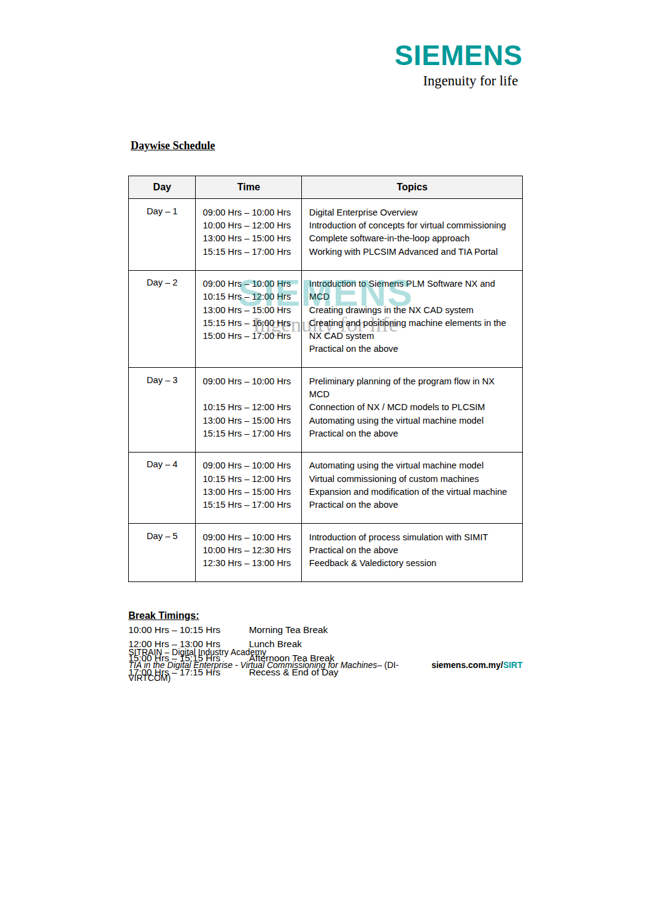SIEMENS
Ingenuity for life
Daywise Schedule
| Day | Time | Topics |
| --- | --- | --- |
| Day – 1 | 09:00 Hrs – 10:00 Hrs 10:00 Hrs – 12:00 Hrs 13:00 Hrs – 15:00 Hrs 15:15 Hrs – 17:00 Hrs | Digital Enterprise Overview Introduction of concepts for virtual commissioning Complete software-in-the-loop approach Working with PLCSIM Advanced and TIA Portal |
| Day – 2 | 09:00 Hrs – 10:00 Hrs 10:15 Hrs – 12:00 Hrs 13:00 Hrs – 15:00 Hrs 15:15 Hrs – 16:00 Hrs 15:00 Hrs – 17:00 Hrs | Introduction to Siemens PLM Software NX and MCD Creating drawings in the NX CAD system Creating and positioning machine elements in the NX CAD system Practical on the above |
| Day – 3 | 09:00 Hrs – 10:00 Hrs 10:15 Hrs – 12:00 Hrs 13:00 Hrs – 15:00 Hrs 15:15 Hrs – 17:00 Hrs | Preliminary planning of the program flow in NX MCD Connection of NX / MCD models to PLCSIM Automating using the virtual machine model Practical on the above |
| Day – 4 | 09:00 Hrs – 10:00 Hrs 10:15 Hrs – 12:00 Hrs 13:00 Hrs – 15:00 Hrs 15:15 Hrs – 17:00 Hrs | Automating using the virtual machine model Virtual commissioning of custom machines Expansion and modification of the virtual machine Practical on the above |
| Day – 5 | 09:00 Hrs – 10:00 Hrs 10:00 Hrs – 12:30 Hrs 12:30 Hrs – 13:00 Hrs | Introduction of process simulation with SIMIT Practical on the above Feedback & Valedictory session |
Break Timings:
10:00 Hrs – 10:15 Hrs Morning Tea Break
12:00 Hrs – 13:00 Hrs Lunch Break
15:00 Hrs – 15:15 Hrs Afternoon Tea Break
17:00 Hrs – 17:15 Hrs Recess & End of Day
SIEMENS
Ingenuity for life
SITRAIN – Digital Industry Academy
TIA in the Digital Enterprise - Virtual Commissioning for Machines– (DI-VIRTCOM) siemens.com.my/SIRT